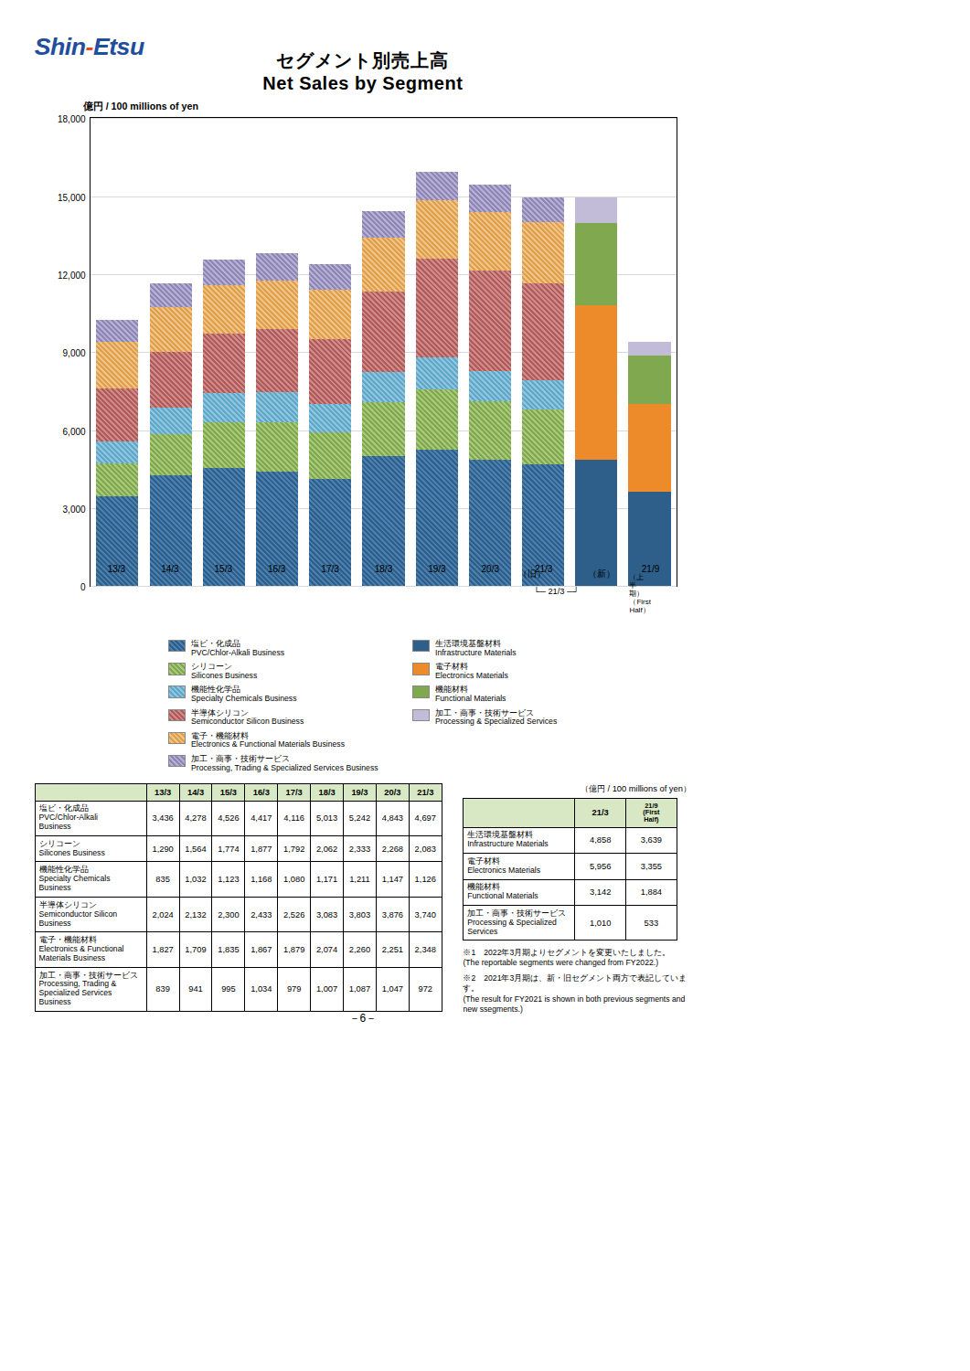Shin-Etsu
セグメント別売上高
Net Sales by Segment
億円 / 100 millions of yen
18,000
15,000
12,000
9,000
6,000
3,000
0
（旧）
（新）
13/3
14/3
15/3
16/3
17/3
18/3
19/3
20/3
21/3
21/9
（上半期）
（First Half）
└─ 21/3 ─┘
塩ビ・化成品
PVC/Chlor-Alkali Business
シリコーン
Silicones Business
機能性化学品
Specialty Chemicals Business
半導体シリコン
Semiconductor Silicon Business
電子・機能材料
Electronics & Functional Materials Business
加工・商事・技術サービス
Processing, Trading & Specialized Services Business
生活環境基盤材料
Infrastructure Materials
電子材料
Electronics Materials
機能材料
Functional Materials
加工・商事・技術サービス
Processing & Specialized Services
| | 13/3 | 14/3 | 15/3 | 16/3 | 17/3 | 18/3 | 19/3 | 20/3 | 21/3 |
| --- | --- | --- | --- | --- | --- | --- | --- | --- | --- |
| 塩ビ・化成品 PVC/Chlor-Alkali Business | 3,436 | 4,278 | 4,526 | 4,417 | 4,116 | 5,013 | 5,242 | 4,843 | 4,697 |
| シリコーン Silicones Business | 1,290 | 1,564 | 1,774 | 1,877 | 1,792 | 2,062 | 2,333 | 2,268 | 2,083 |
| 機能性化学品 Specialty Chemicals Business | 835 | 1,032 | 1,123 | 1,168 | 1,080 | 1,171 | 1,211 | 1,147 | 1,126 |
| 半導体シリコン Semiconductor Silicon Business | 2,024 | 2,132 | 2,300 | 2,433 | 2,526 | 3,083 | 3,803 | 3,876 | 3,740 |
| 電子・機能材料 Electronics & Functional Materials Business | 1,827 | 1,709 | 1,835 | 1,867 | 1,879 | 2,074 | 2,260 | 2,251 | 2,348 |
| 加工・商事・技術サービス Processing, Trading & Specialized Services Business | 839 | 941 | 995 | 1,034 | 979 | 1,007 | 1,087 | 1,047 | 972 |
（億円 / 100 millions of yen）
| | 21/3 | 21/9 (First Half) |
| --- | --- | --- |
| 生活環境基盤材料 Infrastructure Materials | 4,858 | 3,639 |
| 電子材料 Electronics Materials | 5,956 | 3,355 |
| 機能材料 Functional Materials | 3,142 | 1,884 |
| 加工・商事・技術サービス Processing & Specialized Services | 1,010 | 533 |
※1　2022年3月期よりセグメントを変更いたしました。
(The reportable segments were changed from FY2022.)
※2　2021年3月期は、新・旧セグメント両方で表記しています。
(The result for FY2021 is shown in both previous segments and new ssegments.)
－6－